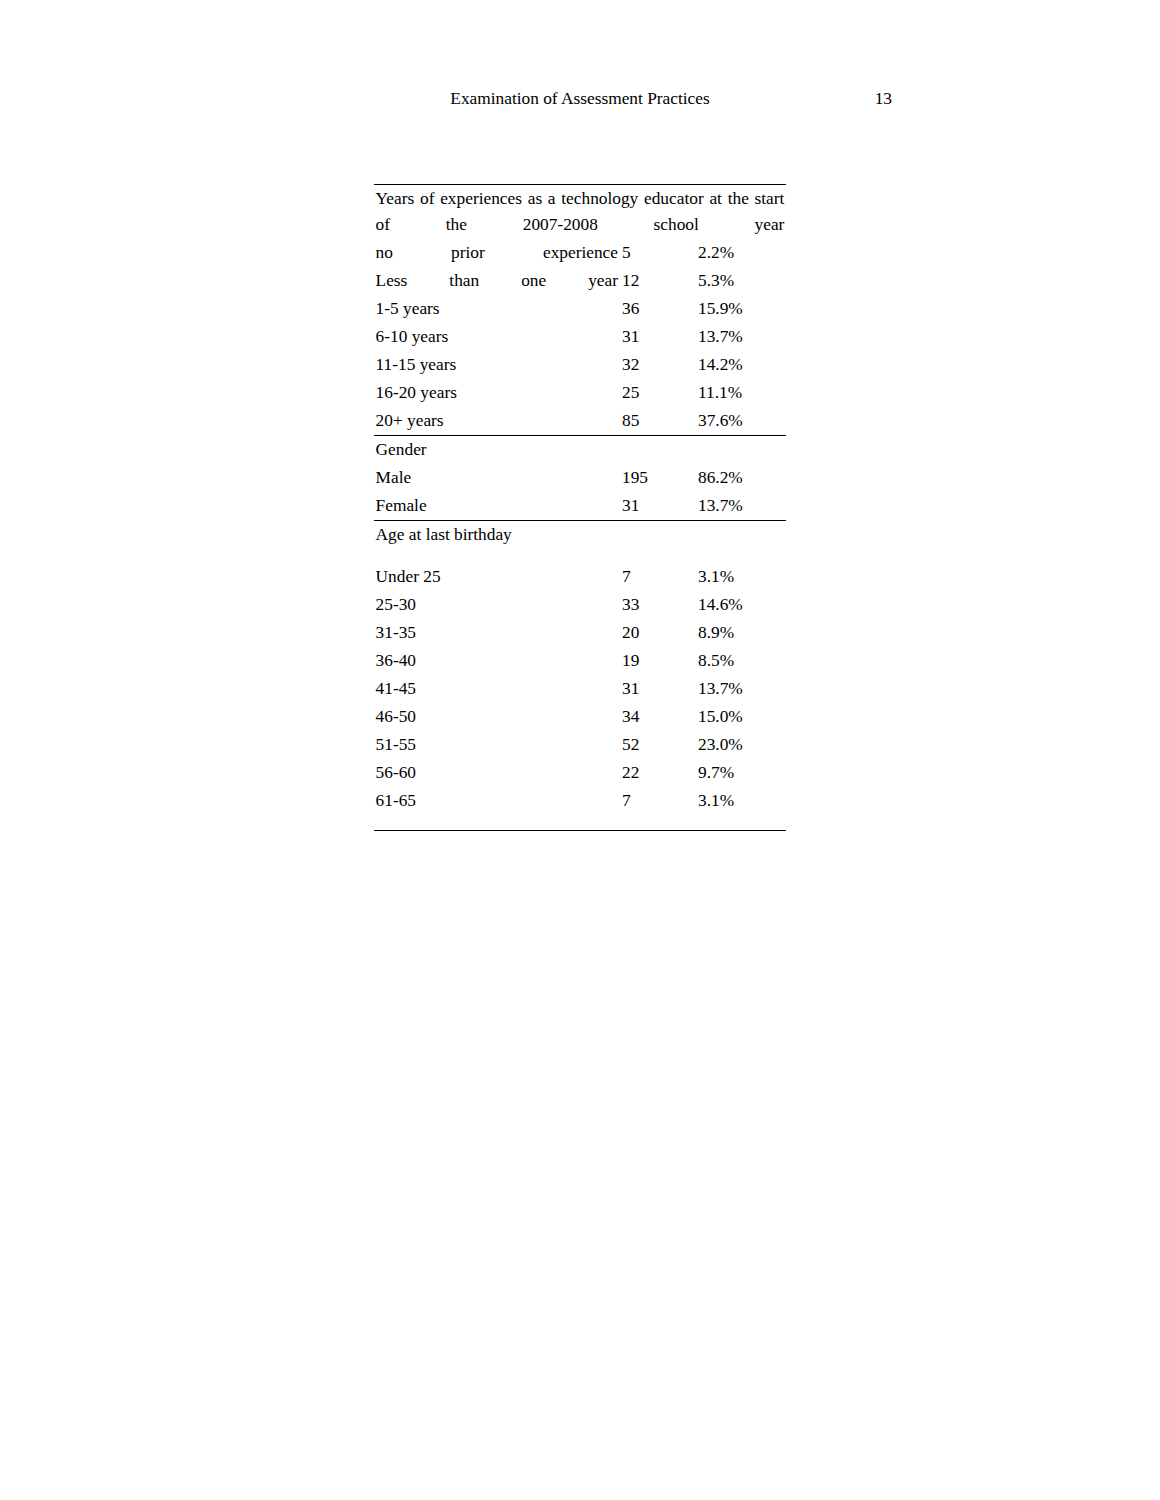Examination of Assessment Practices
13
| Years of experiences as a technology educator at the start of the 2007-2008 school year |
| no prior experience | 5 | 2.2% |
| Less than one year | 12 | 5.3% |
| 1-5 years | 36 | 15.9% |
| 6-10 years | 31 | 13.7% |
| 11-15 years | 32 | 14.2% |
| 16-20 years | 25 | 11.1% |
| 20+ years | 85 | 37.6% |
| Gender |
| Male | 195 | 86.2% |
| Female | 31 | 13.7% |
| Age at last birthday |
| Under 25 | 7 | 3.1% |
| 25-30 | 33 | 14.6% |
| 31-35 | 20 | 8.9% |
| 36-40 | 19 | 8.5% |
| 41-45 | 31 | 13.7% |
| 46-50 | 34 | 15.0% |
| 51-55 | 52 | 23.0% |
| 56-60 | 22 | 9.7% |
| 61-65 | 7 | 3.1% |